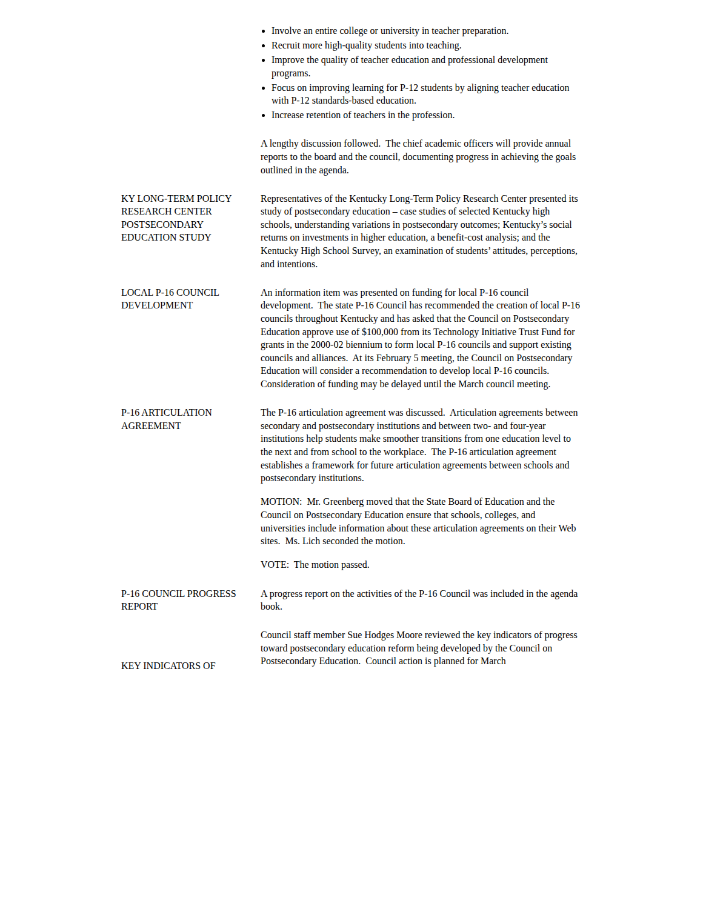Involve an entire college or university in teacher preparation.
Recruit more high-quality students into teaching.
Improve the quality of teacher education and professional development programs.
Focus on improving learning for P-12 students by aligning teacher education with P-12 standards-based education.
Increase retention of teachers in the profession.
A lengthy discussion followed. The chief academic officers will provide annual reports to the board and the council, documenting progress in achieving the goals outlined in the agenda.
KY Long-Term Policy Research Center Postsecondary Education Study
Representatives of the Kentucky Long-Term Policy Research Center presented its study of postsecondary education – case studies of selected Kentucky high schools, understanding variations in postsecondary outcomes; Kentucky’s social returns on investments in higher education, a benefit-cost analysis; and the Kentucky High School Survey, an examination of students’ attitudes, perceptions, and intentions.
Local P-16 Council Development
An information item was presented on funding for local P-16 council development. The state P-16 Council has recommended the creation of local P-16 councils throughout Kentucky and has asked that the Council on Postsecondary Education approve use of $100,000 from its Technology Initiative Trust Fund for grants in the 2000-02 biennium to form local P-16 councils and support existing councils and alliances. At its February 5 meeting, the Council on Postsecondary Education will consider a recommendation to develop local P-16 councils. Consideration of funding may be delayed until the March council meeting.
P-16 Articulation Agreement
The P-16 articulation agreement was discussed. Articulation agreements between secondary and postsecondary institutions and between two- and four-year institutions help students make smoother transitions from one education level to the next and from school to the workplace. The P-16 articulation agreement establishes a framework for future articulation agreements between schools and postsecondary institutions.
MOTION: Mr. Greenberg moved that the State Board of Education and the Council on Postsecondary Education ensure that schools, colleges, and universities include information about these articulation agreements on their Web sites. Ms. Lich seconded the motion.
VOTE: The motion passed.
P-16 Council Progress Report
A progress report on the activities of the P-16 Council was included in the agenda book.
Key Indicators of
Council staff member Sue Hodges Moore reviewed the key indicators of progress toward postsecondary education reform being developed by the Council on Postsecondary Education. Council action is planned for March